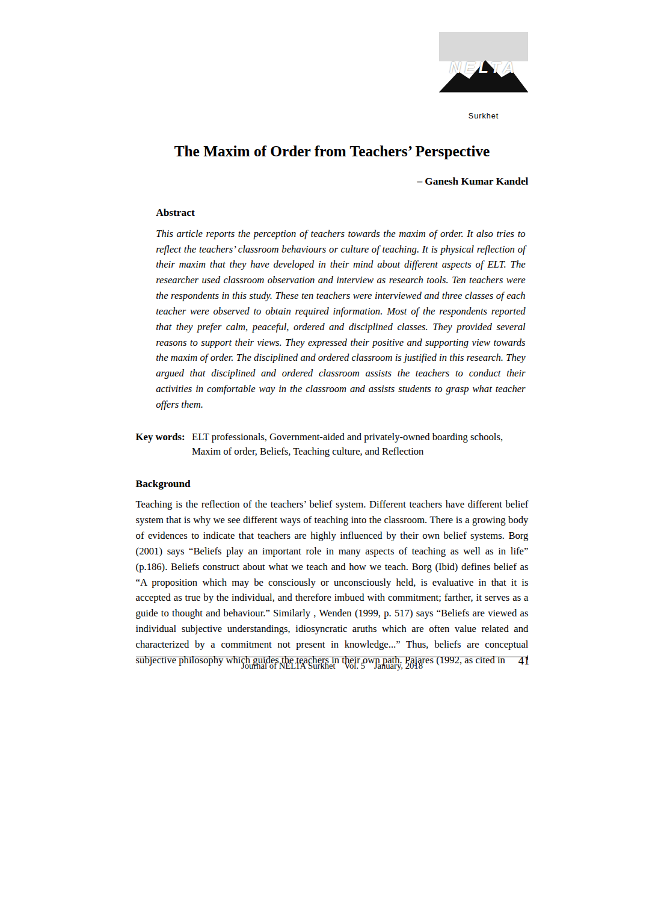NELTA
Surkhet
The Maxim of Order from Teachers’ Perspective
– Ganesh Kumar Kandel
Abstract
This article reports the perception of teachers towards the maxim of order. It also tries to reflect the teachers’ classroom behaviours or culture of teaching. It is physical reflection of their maxim that they have developed in their mind about different aspects of ELT. The researcher used classroom observation and interview as research tools. Ten teachers were the respondents in this study. These ten teachers were interviewed and three classes of each teacher were observed to obtain required information. Most of the respondents reported that they prefer calm, peaceful, ordered and disciplined classes. They provided several reasons to support their views. They expressed their positive and supporting view towards the maxim of order. The disciplined and ordered classroom is justified in this research. They argued that disciplined and ordered classroom assists the teachers to conduct their activities in comfortable way in the classroom and assists students to grasp what teacher offers them.
Key words:
ELT professionals, Government-aided and privately-owned boarding schools, Maxim of order, Beliefs, Teaching culture, and Reflection
Background
Teaching is the reflection of the teachers’ belief system. Different teachers have different belief system that is why we see different ways of teaching into the classroom. There is a growing body of evidences to indicate that teachers are highly influenced by their own belief systems. Borg (2001) says “Beliefs play an important role in many aspects of teaching as well as in life” (p.186). Beliefs construct about what we teach and how we teach. Borg (Ibid) defines belief as “A proposition which may be consciously or unconsciously held, is evaluative in that it is accepted as true by the individual, and therefore imbued with commitment; farther, it serves as a guide to thought and behaviour.” Similarly , Wenden (1999, p. 517) says “Beliefs are viewed as individual subjective understandings, idiosyncratic aruths which are often value related and characterized by a commitment not present in knowledge...” Thus, beliefs are conceptual subjective philosophy which guides the teachers in their own path. Pajares (1992, as cited in
Journal of NELTA Surkhet Vol. 5 January, 2018
41